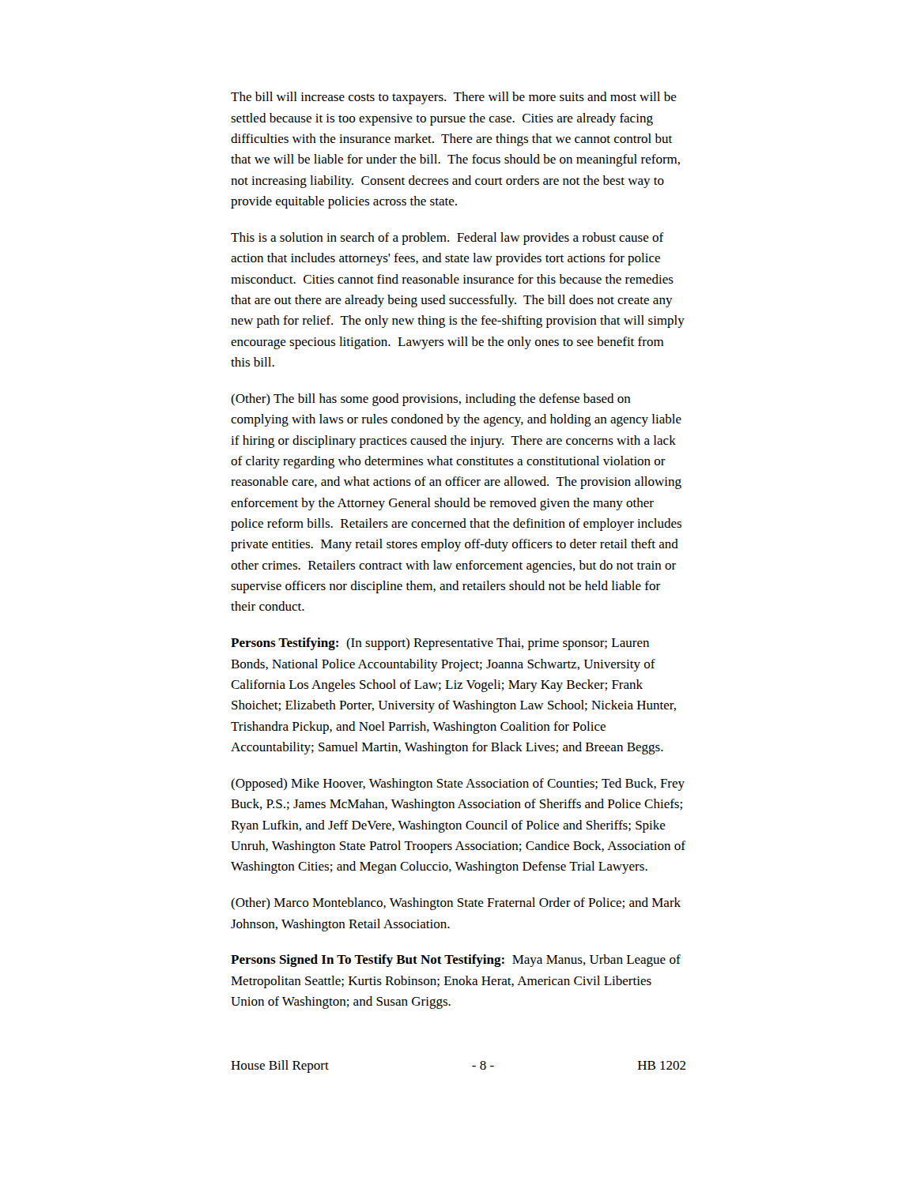The bill will increase costs to taxpayers. There will be more suits and most will be settled because it is too expensive to pursue the case. Cities are already facing difficulties with the insurance market. There are things that we cannot control but that we will be liable for under the bill. The focus should be on meaningful reform, not increasing liability. Consent decrees and court orders are not the best way to provide equitable policies across the state.
This is a solution in search of a problem. Federal law provides a robust cause of action that includes attorneys' fees, and state law provides tort actions for police misconduct. Cities cannot find reasonable insurance for this because the remedies that are out there are already being used successfully. The bill does not create any new path for relief. The only new thing is the fee-shifting provision that will simply encourage specious litigation. Lawyers will be the only ones to see benefit from this bill.
(Other) The bill has some good provisions, including the defense based on complying with laws or rules condoned by the agency, and holding an agency liable if hiring or disciplinary practices caused the injury. There are concerns with a lack of clarity regarding who determines what constitutes a constitutional violation or reasonable care, and what actions of an officer are allowed. The provision allowing enforcement by the Attorney General should be removed given the many other police reform bills. Retailers are concerned that the definition of employer includes private entities. Many retail stores employ off-duty officers to deter retail theft and other crimes. Retailers contract with law enforcement agencies, but do not train or supervise officers nor discipline them, and retailers should not be held liable for their conduct.
Persons Testifying: (In support) Representative Thai, prime sponsor; Lauren Bonds, National Police Accountability Project; Joanna Schwartz, University of California Los Angeles School of Law; Liz Vogeli; Mary Kay Becker; Frank Shoichet; Elizabeth Porter, University of Washington Law School; Nickeia Hunter, Trishandra Pickup, and Noel Parrish, Washington Coalition for Police Accountability; Samuel Martin, Washington for Black Lives; and Breean Beggs.
(Opposed) Mike Hoover, Washington State Association of Counties; Ted Buck, Frey Buck, P.S.; James McMahan, Washington Association of Sheriffs and Police Chiefs; Ryan Lufkin, and Jeff DeVere, Washington Council of Police and Sheriffs; Spike Unruh, Washington State Patrol Troopers Association; Candice Bock, Association of Washington Cities; and Megan Coluccio, Washington Defense Trial Lawyers.
(Other) Marco Monteblanco, Washington State Fraternal Order of Police; and Mark Johnson, Washington Retail Association.
Persons Signed In To Testify But Not Testifying: Maya Manus, Urban League of Metropolitan Seattle; Kurtis Robinson; Enoka Herat, American Civil Liberties Union of Washington; and Susan Griggs.
House Bill Report
- 8 -
HB 1202